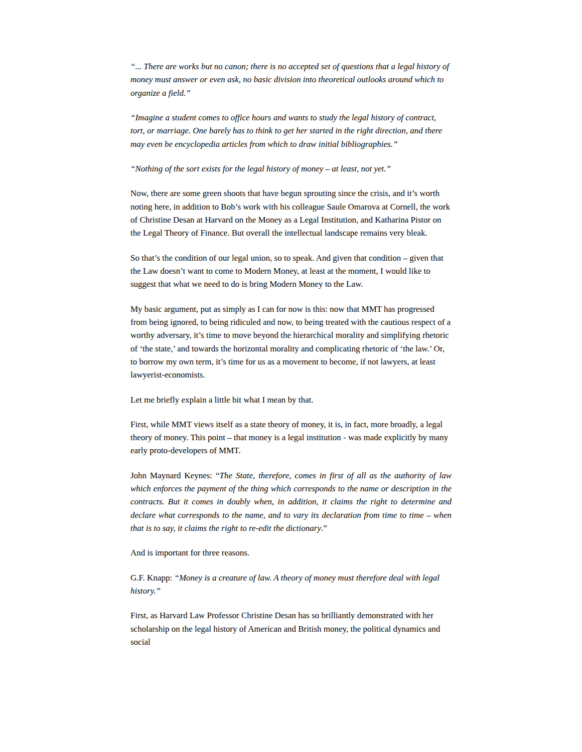“... There are works but no canon; there is no accepted set of questions that a legal history of money must answer or even ask, no basic division into theoretical outlooks around which to organize a field.”
“Imagine a student comes to office hours and wants to study the legal history of contract, tort, or marriage. One barely has to think to get her started in the right direction, and there may even be encyclopedia articles from which to draw initial bibliographies.”
“Nothing of the sort exists for the legal history of money – at least, not yet.”
Now, there are some green shoots that have begun sprouting since the crisis, and it’s worth noting here, in addition to Bob’s work with his colleague Saule Omarova at Cornell, the work of Christine Desan at Harvard on the Money as a Legal Institution, and Katharina Pistor on the Legal Theory of Finance. But overall the intellectual landscape remains very bleak.
So that’s the condition of our legal union, so to speak. And given that condition – given that the Law doesn’t want to come to Modern Money, at least at the moment, I would like to suggest that what we need to do is bring Modern Money to the Law.
My basic argument, put as simply as I can for now is this: now that MMT has progressed from being ignored, to being ridiculed and now, to being treated with the cautious respect of a worthy adversary, it’s time to move beyond the hierarchical morality and simplifying rhetoric of ‘the state,’ and towards the horizontal morality and complicating rhetoric of ‘the law.’ Or, to borrow my own term, it’s time for us as a movement to become, if not lawyers, at least lawyerist-economists.
Let me briefly explain a little bit what I mean by that.
First, while MMT views itself as a state theory of money, it is, in fact, more broadly, a legal theory of money. This point – that money is a legal institution - was made explicitly by many early proto-developers of MMT.
John Maynard Keynes: “The State, therefore, comes in first of all as the authority of law which enforces the payment of the thing which corresponds to the name or description in the contracts. But it comes in doubly when, in addition, it claims the right to determine and declare what corresponds to the name, and to vary its declaration from time to time – when that is to say, it claims the right to re-edit the dictionary.”
And is important for three reasons.
G.F. Knapp: “Money is a creature of law. A theory of money must therefore deal with legal history.”
First, as Harvard Law Professor Christine Desan has so brilliantly demonstrated with her scholarship on the legal history of American and British money, the political dynamics and social